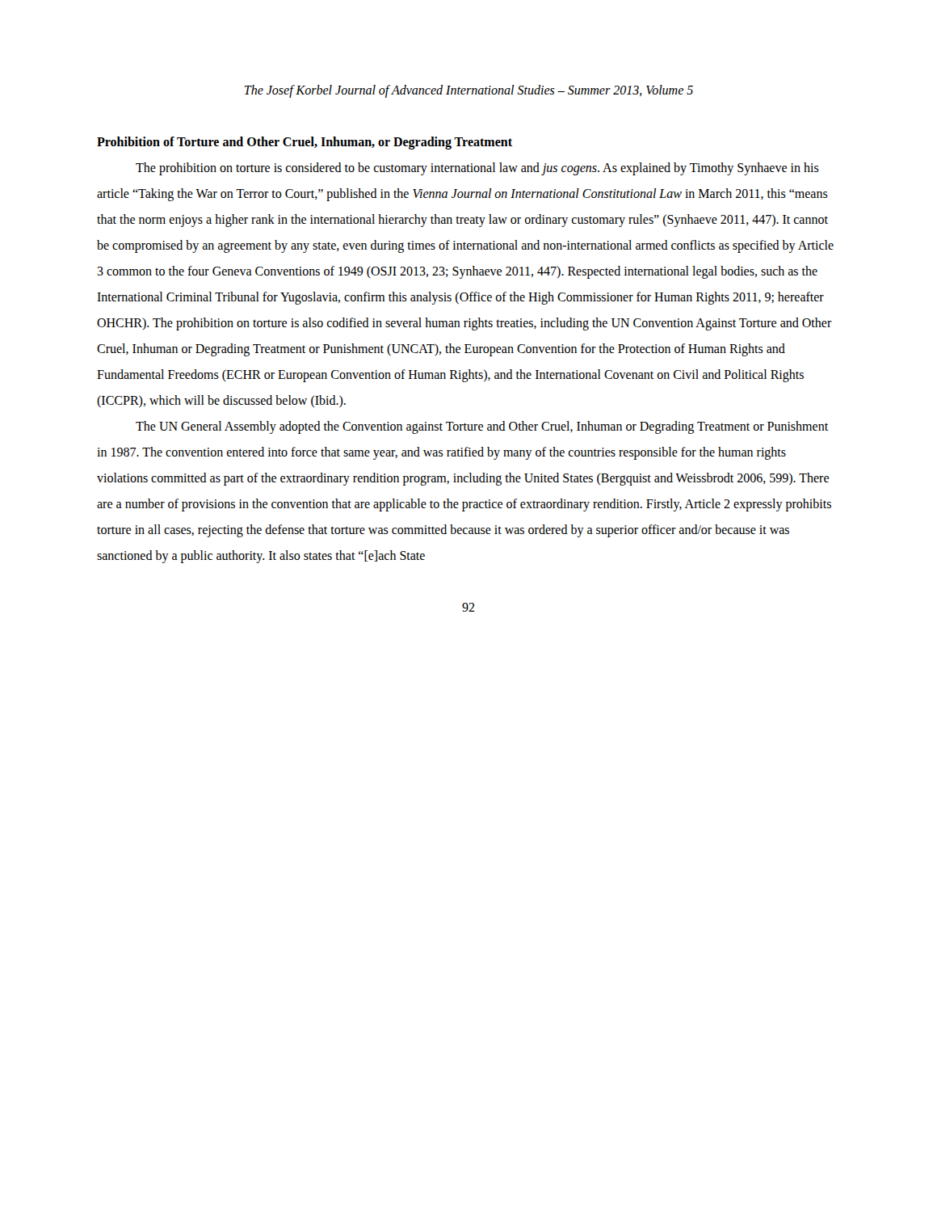The Josef Korbel Journal of Advanced International Studies – Summer 2013, Volume 5
Prohibition of Torture and Other Cruel, Inhuman, or Degrading Treatment
The prohibition on torture is considered to be customary international law and jus cogens. As explained by Timothy Synhaeve in his article “Taking the War on Terror to Court,” published in the Vienna Journal on International Constitutional Law in March 2011, this “means that the norm enjoys a higher rank in the international hierarchy than treaty law or ordinary customary rules” (Synhaeve 2011, 447). It cannot be compromised by an agreement by any state, even during times of international and non-international armed conflicts as specified by Article 3 common to the four Geneva Conventions of 1949 (OSJI 2013, 23; Synhaeve 2011, 447). Respected international legal bodies, such as the International Criminal Tribunal for Yugoslavia, confirm this analysis (Office of the High Commissioner for Human Rights 2011, 9; hereafter OHCHR). The prohibition on torture is also codified in several human rights treaties, including the UN Convention Against Torture and Other Cruel, Inhuman or Degrading Treatment or Punishment (UNCAT), the European Convention for the Protection of Human Rights and Fundamental Freedoms (ECHR or European Convention of Human Rights), and the International Covenant on Civil and Political Rights (ICCPR), which will be discussed below (Ibid.).
The UN General Assembly adopted the Convention against Torture and Other Cruel, Inhuman or Degrading Treatment or Punishment in 1987. The convention entered into force that same year, and was ratified by many of the countries responsible for the human rights violations committed as part of the extraordinary rendition program, including the United States (Bergquist and Weissbrodt 2006, 599). There are a number of provisions in the convention that are applicable to the practice of extraordinary rendition. Firstly, Article 2 expressly prohibits torture in all cases, rejecting the defense that torture was committed because it was ordered by a superior officer and/or because it was sanctioned by a public authority. It also states that “[e]ach State
92